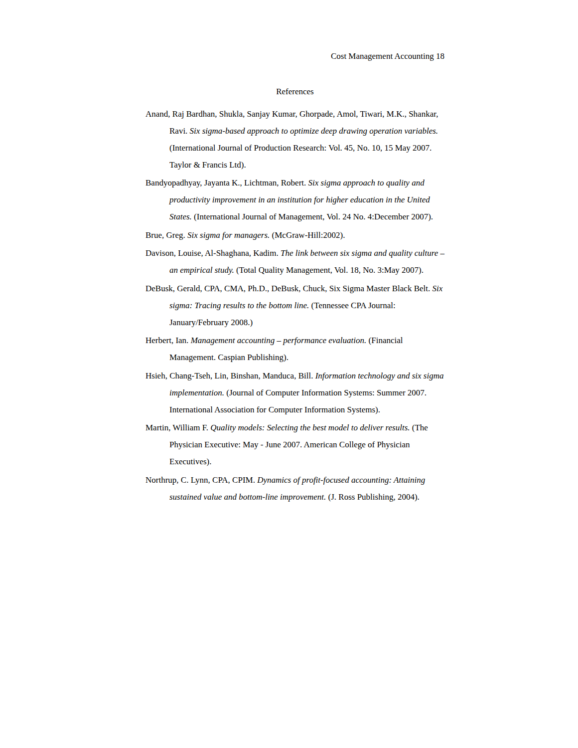Cost Management Accounting 18
References
Anand, Raj Bardhan, Shukla, Sanjay Kumar, Ghorpade, Amol, Tiwari, M.K., Shankar, Ravi. Six sigma-based approach to optimize deep drawing operation variables. (International Journal of Production Research: Vol. 45, No. 10, 15 May 2007. Taylor & Francis Ltd).
Bandyopadhyay, Jayanta K., Lichtman, Robert. Six sigma approach to quality and productivity improvement in an institution for higher education in the United States. (International Journal of Management, Vol. 24 No. 4:December 2007).
Brue, Greg. Six sigma for managers. (McGraw-Hill:2002).
Davison, Louise, Al-Shaghana, Kadim. The link between six sigma and quality culture – an empirical study. (Total Quality Management, Vol. 18, No. 3:May 2007).
DeBusk, Gerald, CPA, CMA, Ph.D., DeBusk, Chuck, Six Sigma Master Black Belt. Six sigma: Tracing results to the bottom line. (Tennessee CPA Journal: January/February 2008.)
Herbert, Ian. Management accounting – performance evaluation. (Financial Management. Caspian Publishing).
Hsieh, Chang-Tseh, Lin, Binshan, Manduca, Bill. Information technology and six sigma implementation. (Journal of Computer Information Systems: Summer 2007. International Association for Computer Information Systems).
Martin, William F. Quality models: Selecting the best model to deliver results. (The Physician Executive: May - June 2007. American College of Physician Executives).
Northrup, C. Lynn, CPA, CPIM. Dynamics of profit-focused accounting: Attaining sustained value and bottom-line improvement. (J. Ross Publishing, 2004).